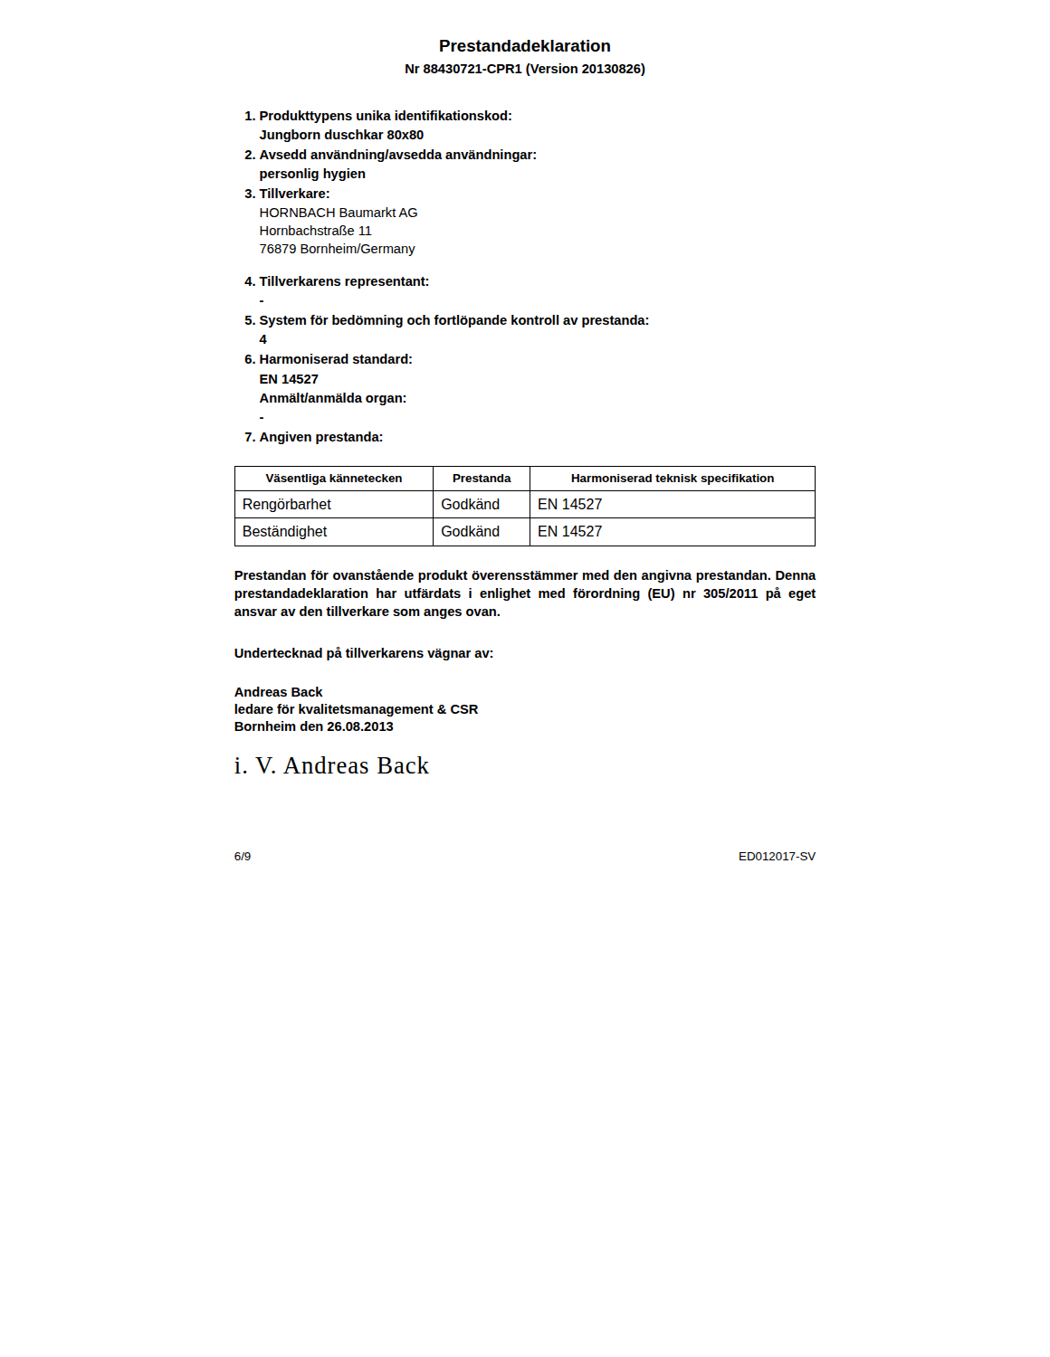Prestandadeklaration
Nr 88430721-CPR1 (Version 20130826)
Produkttypens unika identifikationskod: Jungborn duschkar 80x80
Avsedd användning/avsedda användningar: personlig hygien
Tillverkare:
HORNBACH Baumarkt AG
Hornbachstraße 11
76879 Bornheim/Germany
Tillverkarens representant: -
System för bedömning och fortlöpande kontroll av prestanda: 4
Harmoniserad standard: EN 14527 Anmält/anmälda organ: -
Angiven prestanda:
| Väsentliga kännetecken | Prestanda | Harmoniserad teknisk specifikation |
| --- | --- | --- |
| Rengörbarhet | Godkänd | EN 14527 |
| Beständighet | Godkänd | EN 14527 |
Prestandan för ovanstående produkt överensstämmer med den angivna prestandan. Denna prestandadeklaration har utfärdats i enlighet med förordning (EU) nr 305/2011 på eget ansvar av den tillverkare som anges ovan.
Undertecknad på tillverkarens vägnar av:
Andreas Back
ledare för kvalitetsmanagement & CSR
Bornheim den 26.08.2013
i. V. Andreas Back
6/9 ED012017-SV